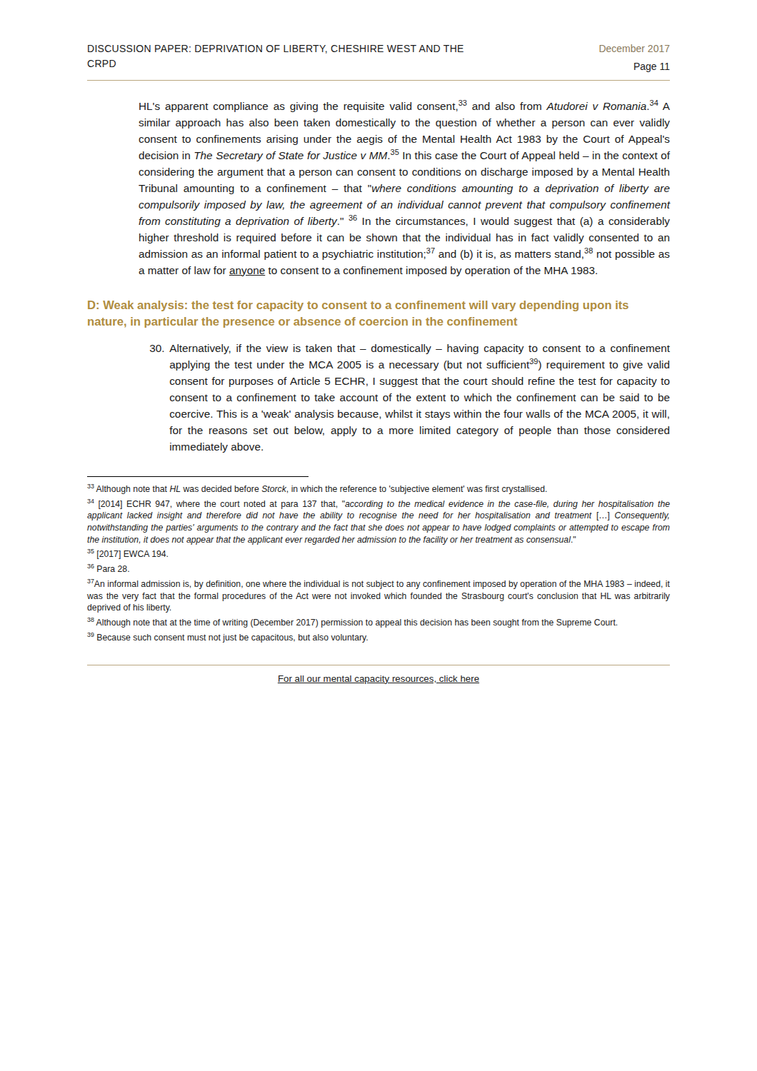Discussion paper: deprivation of liberty, Cheshire West and the CRPD
December 2017 Page 11
HL's apparent compliance as giving the requisite valid consent,33 and also from Atudorei v Romania.34 A similar approach has also been taken domestically to the question of whether a person can ever validly consent to confinements arising under the aegis of the Mental Health Act 1983 by the Court of Appeal's decision in The Secretary of State for Justice v MM.35 In this case the Court of Appeal held – in the context of considering the argument that a person can consent to conditions on discharge imposed by a Mental Health Tribunal amounting to a confinement – that "where conditions amounting to a deprivation of liberty are compulsorily imposed by law, the agreement of an individual cannot prevent that compulsory confinement from constituting a deprivation of liberty." 36 In the circumstances, I would suggest that (a) a considerably higher threshold is required before it can be shown that the individual has in fact validly consented to an admission as an informal patient to a psychiatric institution;37 and (b) it is, as matters stand,38 not possible as a matter of law for anyone to consent to a confinement imposed by operation of the MHA 1983.
D: Weak analysis: the test for capacity to consent to a confinement will vary depending upon its nature, in particular the presence or absence of coercion in the confinement
Alternatively, if the view is taken that – domestically – having capacity to consent to a confinement applying the test under the MCA 2005 is a necessary (but not sufficient39) requirement to give valid consent for purposes of Article 5 ECHR, I suggest that the court should refine the test for capacity to consent to a confinement to take account of the extent to which the confinement can be said to be coercive. This is a 'weak' analysis because, whilst it stays within the four walls of the MCA 2005, it will, for the reasons set out below, apply to a more limited category of people than those considered immediately above.
33 Although note that HL was decided before Storck, in which the reference to 'subjective element' was first crystallised.
34 [2014] ECHR 947, where the court noted at para 137 that, "according to the medical evidence in the case-file, during her hospitalisation the applicant lacked insight and therefore did not have the ability to recognise the need for her hospitalisation and treatment […] Consequently, notwithstanding the parties' arguments to the contrary and the fact that she does not appear to have lodged complaints or attempted to escape from the institution, it does not appear that the applicant ever regarded her admission to the facility or her treatment as consensual."
35 [2017] EWCA 194.
36 Para 28.
37An informal admission is, by definition, one where the individual is not subject to any confinement imposed by operation of the MHA 1983 – indeed, it was the very fact that the formal procedures of the Act were not invoked which founded the Strasbourg court's conclusion that HL was arbitrarily deprived of his liberty.
38 Although note that at the time of writing (December 2017) permission to appeal this decision has been sought from the Supreme Court.
39 Because such consent must not just be capacitous, but also voluntary.
For all our mental capacity resources, click here